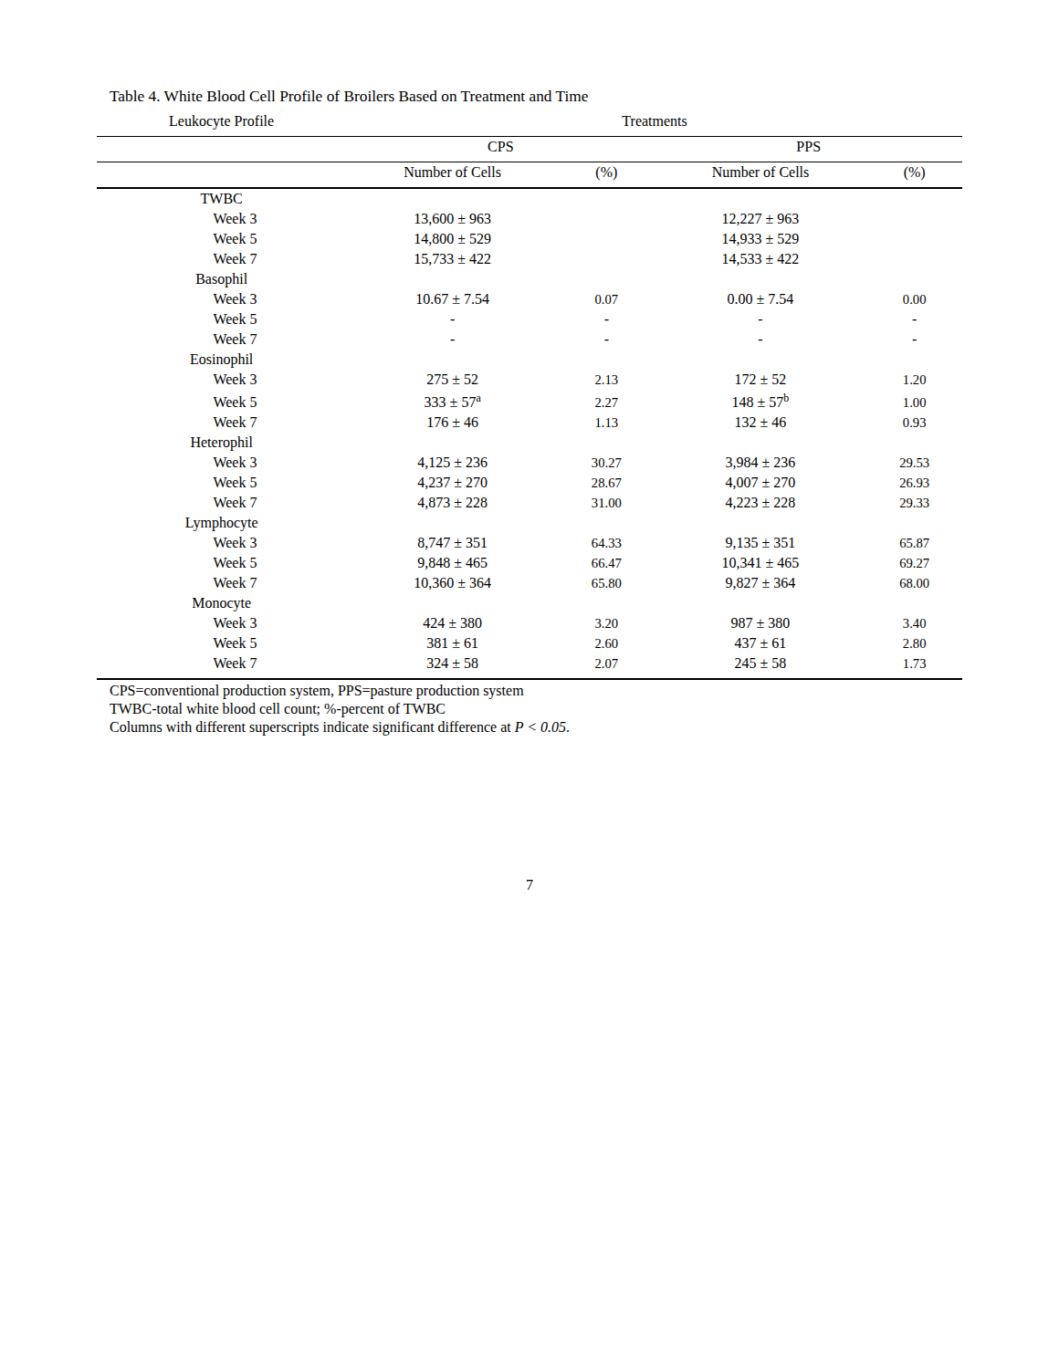Table 4. White Blood Cell Profile of Broilers Based on Treatment and Time
| Leukocyte Profile | Treatments |
| | CPS | PPS |
| | Number of Cells | (%) | Number of Cells | (%) |
| TWBC | | | | |
| Week 3 | 13,600 ± 963 | | 12,227 ± 963 | |
| Week 5 | 14,800 ± 529 | | 14,933 ± 529 | |
| Week 7 | 15,733 ± 422 | | 14,533 ± 422 | |
| Basophil | | | | |
| Week 3 | 10.67 ± 7.54 | 0.07 | 0.00 ± 7.54 | 0.00 |
| Week 5 | - | - | - | - |
| Week 7 | - | - | - | - |
| Eosinophil | | | | |
| Week 3 | 275 ± 52 | 2.13 | 172 ± 52 | 1.20 |
| Week 5 | 333 ± 57 a | 2.27 | 148 ± 57 b | 1.00 |
| Week 7 | 176 ± 46 | 1.13 | 132 ± 46 | 0.93 |
| Heterophil | | | | |
| Week 3 | 4,125 ± 236 | 30.27 | 3,984 ± 236 | 29.53 |
| Week 5 | 4,237 ± 270 | 28.67 | 4,007 ± 270 | 26.93 |
| Week 7 | 4,873 ± 228 | 31.00 | 4,223 ± 228 | 29.33 |
| Lymphocyte | | | | |
| Week 3 | 8,747 ± 351 | 64.33 | 9,135 ± 351 | 65.87 |
| Week 5 | 9,848 ± 465 | 66.47 | 10,341 ± 465 | 69.27 |
| Week 7 | 10,360 ± 364 | 65.80 | 9,827 ± 364 | 68.00 |
| Monocyte | | | | |
| Week 3 | 424 ± 380 | 3.20 | 987 ± 380 | 3.40 |
| Week 5 | 381 ± 61 | 2.60 | 437 ± 61 | 2.80 |
| Week 7 | 324 ± 58 | 2.07 | 245 ± 58 | 1.73 |
CPS=conventional production system, PPS=pasture production system
TWBC-total white blood cell count; %-percent of TWBC
Columns with different superscripts indicate significant difference at P < 0.05.
7